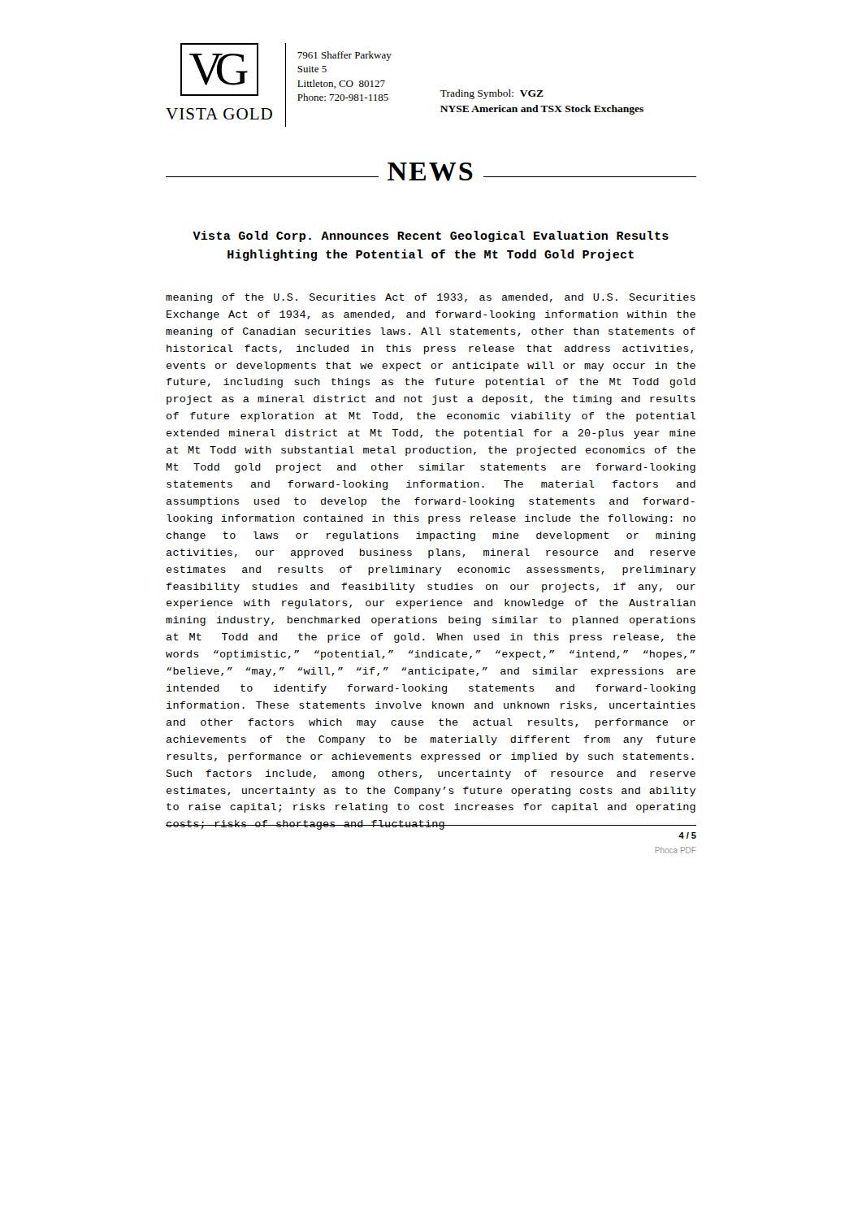VG
VISTA GOLD
7961 Shaffer Parkway
Suite 5
Littleton, CO 80127
Phone: 720-981-1185
Trading Symbol: VGZ
NYSE American and TSX Stock Exchanges
NEWS
Vista Gold Corp. Announces Recent Geological Evaluation Results
Highlighting the Potential of the Mt Todd Gold Project
meaning of the U.S. Securities Act of 1933, as amended, and U.S. Securities Exchange Act of 1934, as amended, and forward-looking information within the meaning of Canadian securities laws. All statements, other than statements of historical facts, included in this press release that address activities, events or developments that we expect or anticipate will or may occur in the future, including such things as the future potential of the Mt Todd gold project as a mineral district and not just a deposit, the timing and results of future exploration at Mt Todd, the economic viability of the potential extended mineral district at Mt Todd, the potential for a 20-plus year mine at Mt Todd with substantial metal production, the projected economics of the Mt Todd gold project and other similar statements are forward-looking statements and forward-looking information. The material factors and assumptions used to develop the forward-looking statements and forward-looking information contained in this press release include the following: no change to laws or regulations impacting mine development or mining activities, our approved business plans, mineral resource and reserve estimates and results of preliminary economic assessments, preliminary feasibility studies and feasibility studies on our projects, if any, our experience with regulators, our experience and knowledge of the Australian mining industry, benchmarked operations being similar to planned operations at Mt Todd and the price of gold. When used in this press release, the words “optimistic,” “potential,” “indicate,” “expect,” “intend,” “hopes,” “believe,” “may,” “will,” “if,” “anticipate,” and similar expressions are intended to identify forward-looking statements and forward-looking information. These statements involve known and unknown risks, uncertainties and other factors which may cause the actual results, performance or achievements of the Company to be materially different from any future results, performance or achievements expressed or implied by such statements. Such factors include, among others, uncertainty of resource and reserve estimates, uncertainty as to the Company’s future operating costs and ability to raise capital; risks relating to cost increases for capital and operating costs; risks of shortages and fluctuating
4 / 5
Phoca PDF